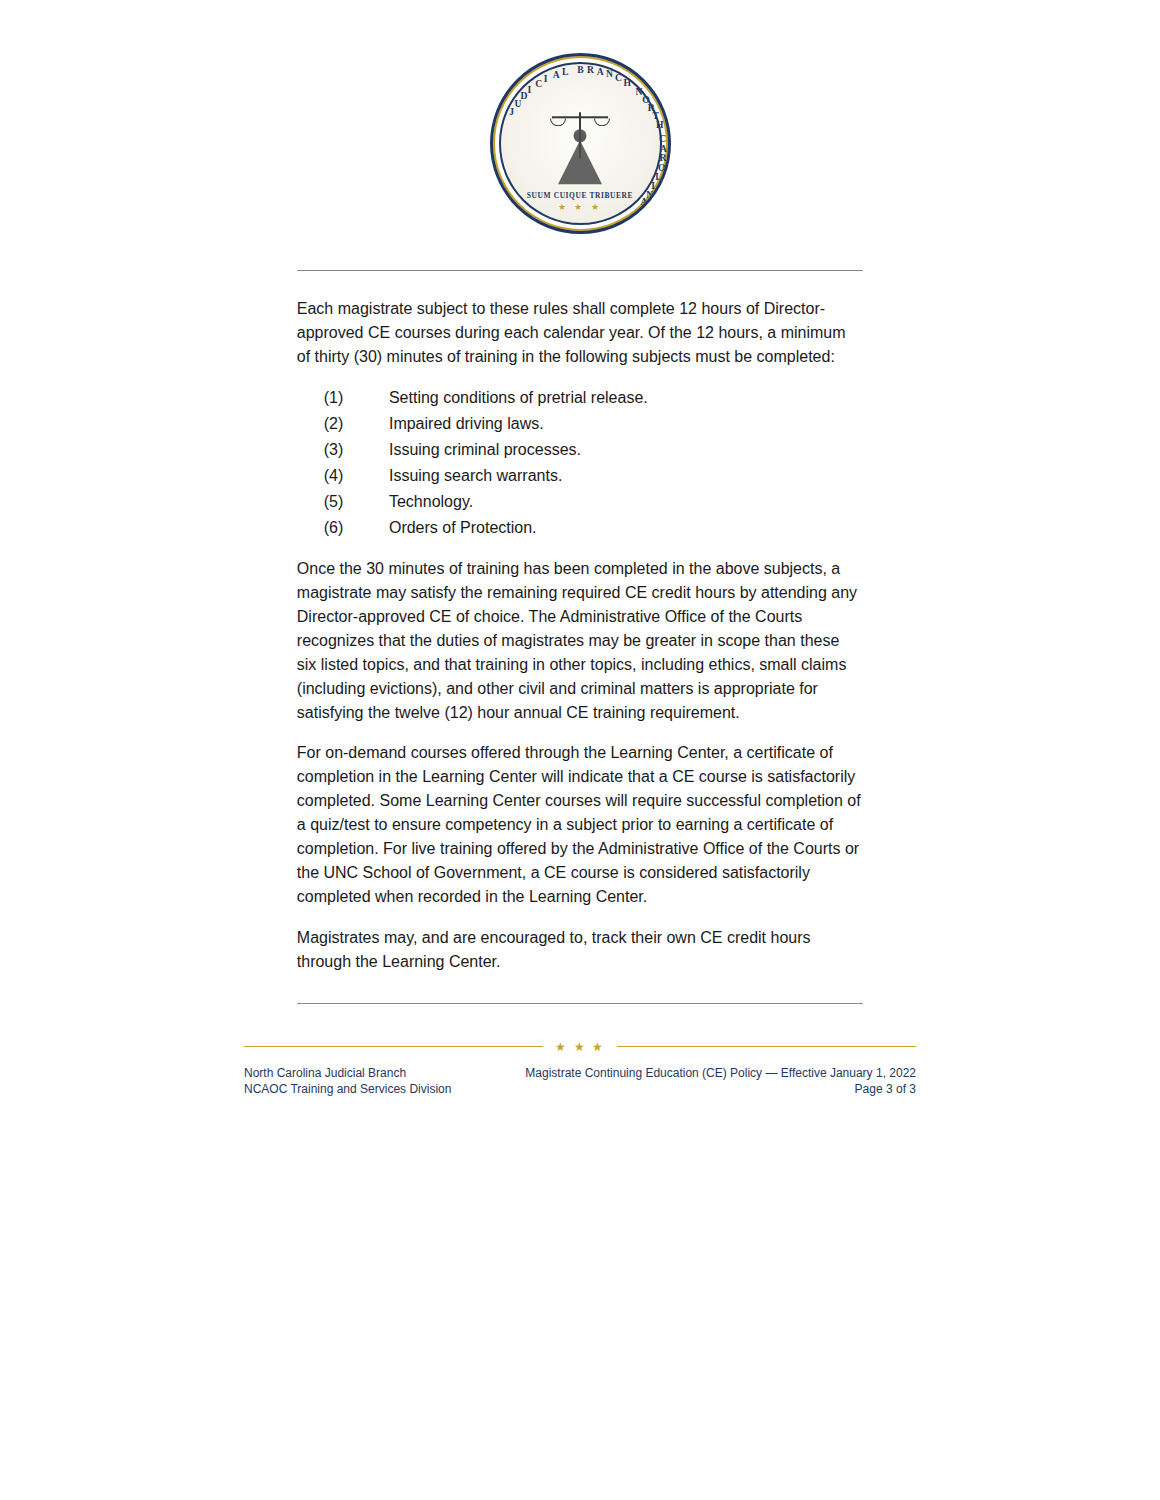J U D I C I A L B R A N C H N O R T H C A R O L I N A
SUUM CUIQUE TRIBUERE
★ ★ ★
Each magistrate subject to these rules shall complete 12 hours of Director-approved CE courses during each calendar year. Of the 12 hours, a minimum of thirty (30) minutes of training in the following subjects must be completed:
(1) Setting conditions of pretrial release.
(2) Impaired driving laws.
(3) Issuing criminal processes.
(4) Issuing search warrants.
(5) Technology.
(6) Orders of Protection.
Once the 30 minutes of training has been completed in the above subjects, a magistrate may satisfy the remaining required CE credit hours by attending any Director-approved CE of choice. The Administrative Office of the Courts recognizes that the duties of magistrates may be greater in scope than these six listed topics, and that training in other topics, including ethics, small claims (including evictions), and other civil and criminal matters is appropriate for satisfying the twelve (12) hour annual CE training requirement.
For on-demand courses offered through the Learning Center, a certificate of completion in the Learning Center will indicate that a CE course is satisfactorily completed. Some Learning Center courses will require successful completion of a quiz/test to ensure competency in a subject prior to earning a certificate of completion. For live training offered by the Administrative Office of the Courts or the UNC School of Government, a CE course is considered satisfactorily completed when recorded in the Learning Center.
Magistrates may, and are encouraged to, track their own CE credit hours through the Learning Center.
★ ★ ★
North Carolina Judicial Branch
NCAOC Training and Services Division
Magistrate Continuing Education (CE) Policy — Effective January 1, 2022
Page 3 of 3